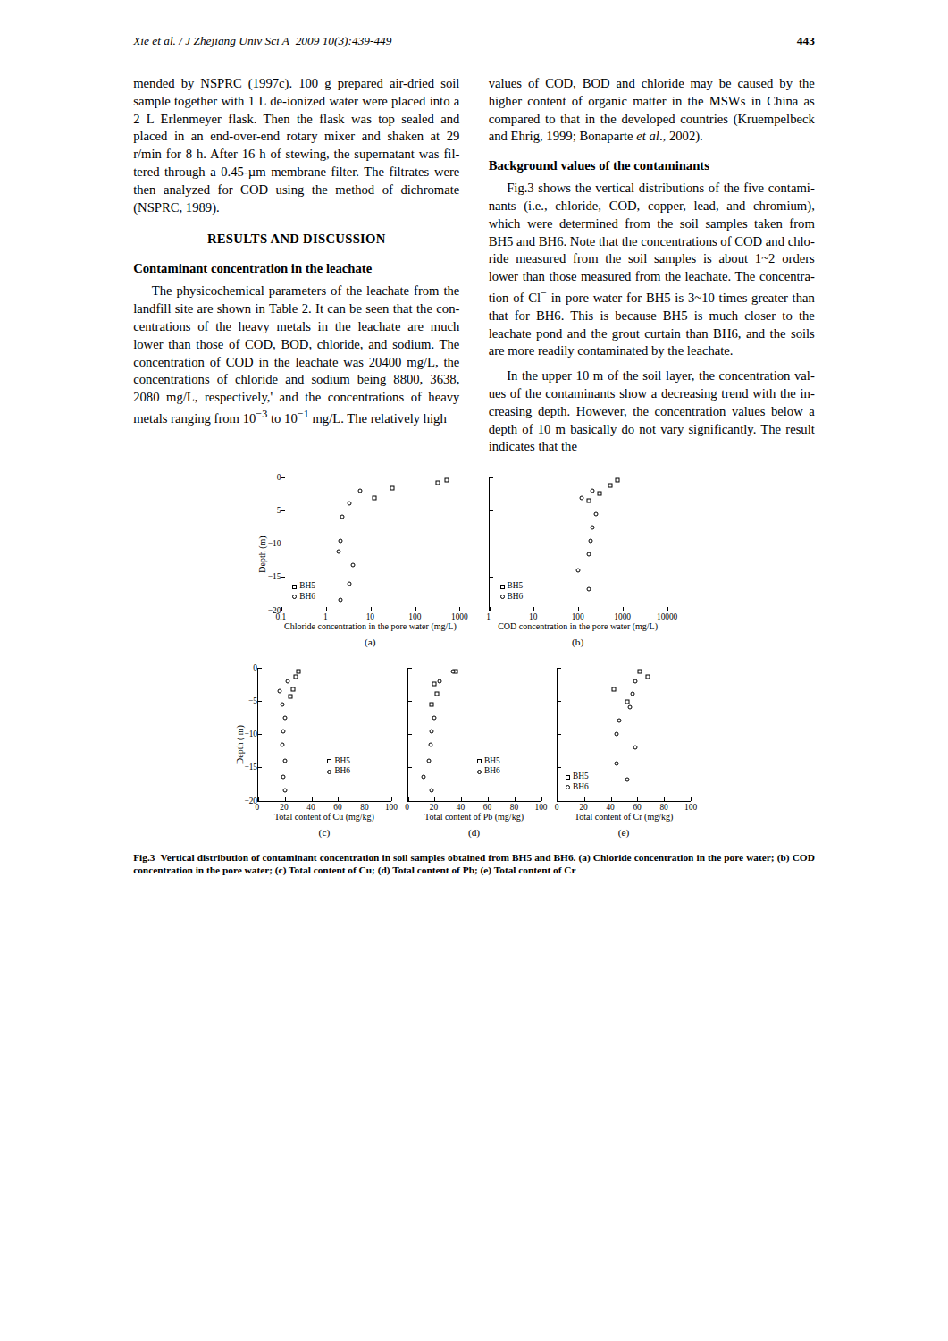Xie et al. / J Zhejiang Univ Sci A 2009 10(3):439-449 443
mended by NSPRC (1997c). 100 g prepared air-dried soil sample together with 1 L de-ionized water were placed into a 2 L Erlenmeyer flask. Then the flask was top sealed and placed in an end-over-end rotary mixer and shaken at 29 r/min for 8 h. After 16 h of stewing, the supernatant was filtered through a 0.45-µm membrane filter. The filtrates were then analyzed for COD using the method of dichromate (NSPRC, 1989).
Results and discussion
Contaminant concentration in the leachate
The physicochemical parameters of the leachate from the landfill site are shown in Table 2. It can be seen that the concentrations of the heavy metals in the leachate are much lower than those of COD, BOD, chloride, and sodium. The concentration of COD in the leachate was 20400 mg/L, the concentrations of chloride and sodium being 8800, 3638, 2080 mg/L, respectively,' and the concentrations of heavy metals ranging from 10−3 to 10−1 mg/L. The relatively high
values of COD, BOD and chloride may be caused by the higher content of organic matter in the MSWs in China as compared to that in the developed countries (Kruempelbeck and Ehrig, 1999; Bonaparte et al., 2002).
Background values of the contaminants
Fig.3 shows the vertical distributions of the five contaminants (i.e., chloride, COD, copper, lead, and chromium), which were determined from the soil samples taken from BH5 and BH6. Note that the concentrations of COD and chloride measured from the soil samples is about 1~2 orders lower than those measured from the leachate. The concentration of Cl− in pore water for BH5 is 3~10 times greater than that for BH6. This is because BH5 is much closer to the leachate pond and the grout curtain than BH6, and the soils are more readily contaminated by the leachate.
In the upper 10 m of the soil layer, the concentration values of the contaminants show a decreasing trend with the increasing depth. However, the concentration values below a depth of 10 m basically do not vary significantly. The result indicates that the
Depth (m)
0 −5 −10 −15 −20
BH5
BH6
0.1 1 10 100 1000
Chloride concentration in the pore water (mg/L)
(a)
BH5
BH6
1 10 100 1000 10000
COD concentration in the pore water (mg/L)
(b)
Depth ( m)
0 −5 −10 −15 −20
BH5
BH6
0 20 40 60 80 100
Total content of Cu (mg/kg)
(c)
BH5
BH6
0 20 40 60 80 100
Total content of Pb (mg/kg)
(d)
BH5
BH6
0 20 40 60 80 100
Total content of Cr (mg/kg)
(e)
Fig.3 Vertical distribution of contaminant concentration in soil samples obtained from BH5 and BH6. (a) Chloride concentration in the pore water; (b) COD concentration in the pore water; (c) Total content of Cu; (d) Total content of Pb; (e) Total content of Cr